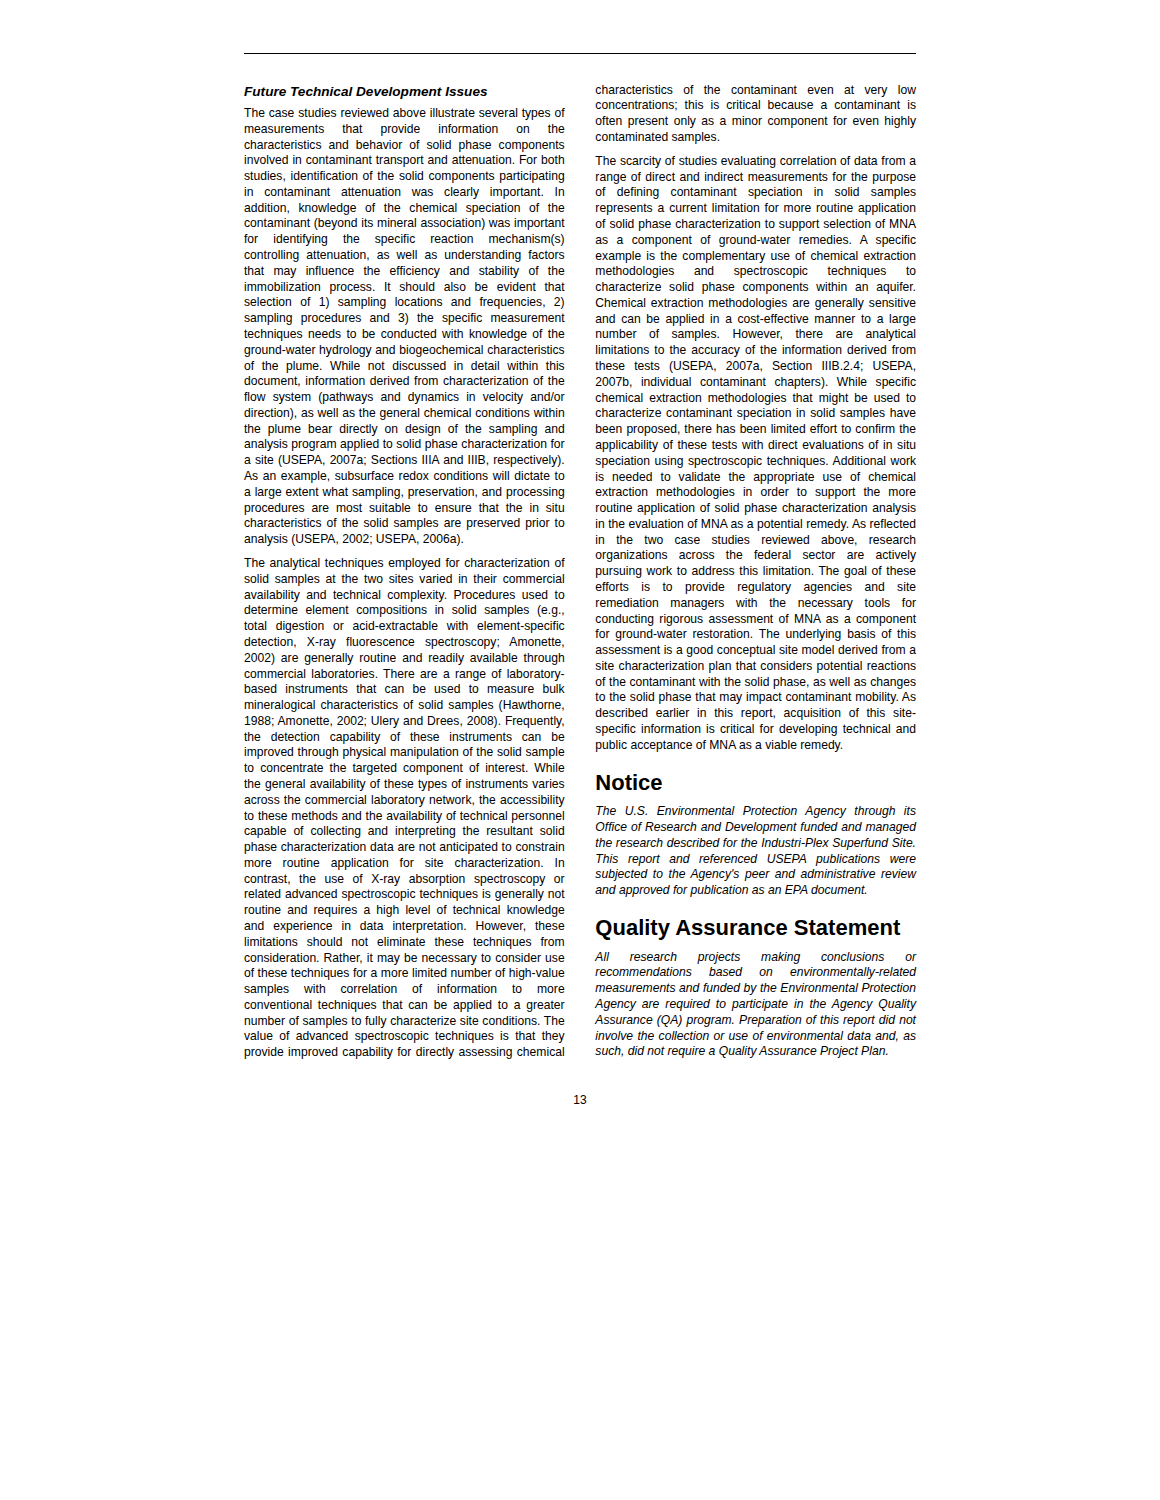Future Technical Development Issues
The case studies reviewed above illustrate several types of measurements that provide information on the characteristics and behavior of solid phase components involved in contaminant transport and attenuation. For both studies, identification of the solid components participating in contaminant attenuation was clearly important. In addition, knowledge of the chemical speciation of the contaminant (beyond its mineral association) was important for identifying the specific reaction mechanism(s) controlling attenuation, as well as understanding factors that may influence the efficiency and stability of the immobilization process. It should also be evident that selection of 1) sampling locations and frequencies, 2) sampling procedures and 3) the specific measurement techniques needs to be conducted with knowledge of the ground-water hydrology and biogeochemical characteristics of the plume. While not discussed in detail within this document, information derived from characterization of the flow system (pathways and dynamics in velocity and/or direction), as well as the general chemical conditions within the plume bear directly on design of the sampling and analysis program applied to solid phase characterization for a site (USEPA, 2007a; Sections IIIA and IIIB, respectively). As an example, subsurface redox conditions will dictate to a large extent what sampling, preservation, and processing procedures are most suitable to ensure that the in situ characteristics of the solid samples are preserved prior to analysis (USEPA, 2002; USEPA, 2006a).
The analytical techniques employed for characterization of solid samples at the two sites varied in their commercial availability and technical complexity. Procedures used to determine element compositions in solid samples (e.g., total digestion or acid-extractable with element-specific detection, X-ray fluorescence spectroscopy; Amonette, 2002) are generally routine and readily available through commercial laboratories. There are a range of laboratory-based instruments that can be used to measure bulk mineralogical characteristics of solid samples (Hawthorne, 1988; Amonette, 2002; Ulery and Drees, 2008). Frequently, the detection capability of these instruments can be improved through physical manipulation of the solid sample to concentrate the targeted component of interest. While the general availability of these types of instruments varies across the commercial laboratory network, the accessibility to these methods and the availability of technical personnel capable of collecting and interpreting the resultant solid phase characterization data are not anticipated to constrain more routine application for site characterization. In contrast, the use of X-ray absorption spectroscopy or related advanced spectroscopic techniques is generally not routine and requires a high level of technical knowledge and experience in data interpretation. However, these limitations should not eliminate these techniques from consideration. Rather, it may be necessary to consider use of these techniques for a more limited number of high-value samples with correlation of information to more conventional techniques that can be applied to a greater number of samples to fully characterize site conditions. The value of advanced spectroscopic techniques is that they provide improved capability for directly assessing chemical characteristics of the contaminant even at very low concentrations; this is critical because a contaminant is often present only as a minor component for even highly contaminated samples.
The scarcity of studies evaluating correlation of data from a range of direct and indirect measurements for the purpose of defining contaminant speciation in solid samples represents a current limitation for more routine application of solid phase characterization to support selection of MNA as a component of ground-water remedies. A specific example is the complementary use of chemical extraction methodologies and spectroscopic techniques to characterize solid phase components within an aquifer. Chemical extraction methodologies are generally sensitive and can be applied in a cost-effective manner to a large number of samples. However, there are analytical limitations to the accuracy of the information derived from these tests (USEPA, 2007a, Section IIIB.2.4; USEPA, 2007b, individual contaminant chapters). While specific chemical extraction methodologies that might be used to characterize contaminant speciation in solid samples have been proposed, there has been limited effort to confirm the applicability of these tests with direct evaluations of in situ speciation using spectroscopic techniques. Additional work is needed to validate the appropriate use of chemical extraction methodologies in order to support the more routine application of solid phase characterization analysis in the evaluation of MNA as a potential remedy. As reflected in the two case studies reviewed above, research organizations across the federal sector are actively pursuing work to address this limitation. The goal of these efforts is to provide regulatory agencies and site remediation managers with the necessary tools for conducting rigorous assessment of MNA as a component for ground-water restoration. The underlying basis of this assessment is a good conceptual site model derived from a site characterization plan that considers potential reactions of the contaminant with the solid phase, as well as changes to the solid phase that may impact contaminant mobility. As described earlier in this report, acquisition of this site-specific information is critical for developing technical and public acceptance of MNA as a viable remedy.
Notice
The U.S. Environmental Protection Agency through its Office of Research and Development funded and managed the research described for the Industri-Plex Superfund Site. This report and referenced USEPA publications were subjected to the Agency's peer and administrative review and approved for publication as an EPA document.
Quality Assurance Statement
All research projects making conclusions or recommendations based on environmentally-related measurements and funded by the Environmental Protection Agency are required to participate in the Agency Quality Assurance (QA) program. Preparation of this report did not involve the collection or use of environmental data and, as such, did not require a Quality Assurance Project Plan.
13